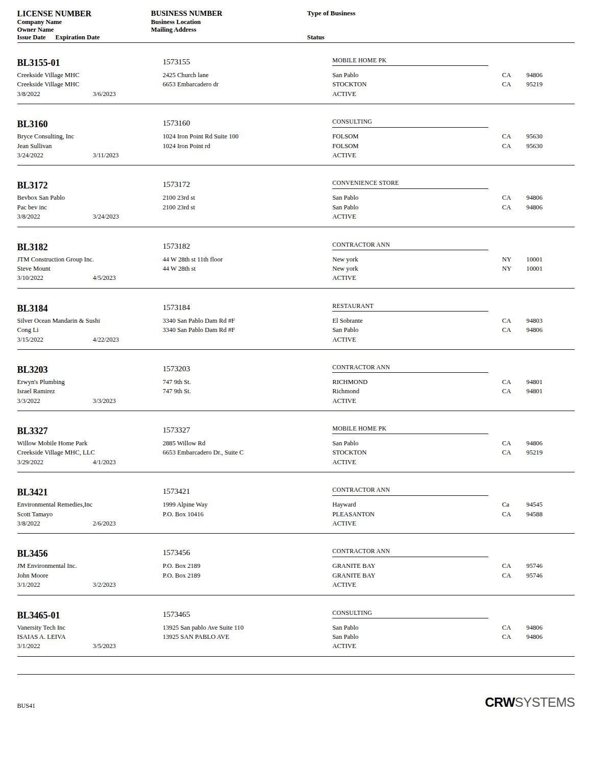| LICENSE NUMBER | BUSINESS NUMBER | Type of Business | | |
| Company Name | Business Location | | | |
| Owner Name | Mailing Address | | | |
| Issue Date Expiration Date | | Status | | |
| BL3155-01 | 1573155 | MOBILE HOME PK | | |
| Creekside Village MHC | 2425 Church lane | San Pablo | CA | 94806 |
| Creekside Village MHC | 6653 Embarcadero dr | STOCKTON | CA | 95219 |
| 3/8/2022 3/6/2023 | | ACTIVE | | |
| BL3160 | 1573160 | CONSULTING | | |
| Bryce Consulting, Inc | 1024 Iron Point Rd Suite 100 | FOLSOM | CA | 95630 |
| Jean Sullivan | 1024 Iron Point rd | FOLSOM | CA | 95630 |
| 3/24/2022 3/11/2023 | | ACTIVE | | |
| BL3172 | 1573172 | CONVENIENCE STORE | | |
| Bevbox San Pablo | 2100 23rd st | San Pablo | CA | 94806 |
| Pac bev inc | 2100 23rd st | San Pablo | CA | 94806 |
| 3/8/2022 3/24/2023 | | ACTIVE | | |
| BL3182 | 1573182 | CONTRACTOR ANN | | |
| JTM Construction Group Inc. | 44 W 28th st 11th floor | New york | NY | 10001 |
| Steve Mount | 44 W 28th st | New york | NY | 10001 |
| 3/10/2022 4/5/2023 | | ACTIVE | | |
| BL3184 | 1573184 | RESTAURANT | | |
| Silver Ocean Mandarin & Sushi | 3340 San Pablo Dam Rd #F | El Sobrante | CA | 94803 |
| Cong Li | 3340 San Pablo Dam Rd #F | San Pablo | CA | 94806 |
| 3/15/2022 4/22/2023 | | ACTIVE | | |
| BL3203 | 1573203 | CONTRACTOR ANN | | |
| Erwyn's Plumbing | 747 9th St. | RICHMOND | CA | 94801 |
| Israel Ramirez | 747 9th St. | Richmond | CA | 94801 |
| 3/3/2022 3/3/2023 | | ACTIVE | | |
| BL3327 | 1573327 | MOBILE HOME PK | | |
| Willow Mobile Home Park | 2885 Willow Rd | San Pablo | CA | 94806 |
| Creekside Village MHC, LLC | 6653 Embarcadero Dr., Suite C | STOCKTON | CA | 95219 |
| 3/29/2022 4/1/2023 | | ACTIVE | | |
| BL3421 | 1573421 | CONTRACTOR ANN | | |
| Environmental Remedies,Inc | 1999 Alpine Way | Hayward | Ca | 94545 |
| Scott Tamayo | P.O. Box 10416 | PLEASANTON | CA | 94588 |
| 3/8/2022 2/6/2023 | | ACTIVE | | |
| BL3456 | 1573456 | CONTRACTOR ANN | | |
| JM Environmental Inc. | P.O. Box 2189 | GRANITE BAY | CA | 95746 |
| John Moore | P.O. Box 2189 | GRANITE BAY | CA | 95746 |
| 3/1/2022 3/2/2023 | | ACTIVE | | |
| BL3465-01 | 1573465 | CONSULTING | | |
| Vanersity Tech Inc | 13925 San pablo Ave Suite 110 | San Pablo | CA | 94806 |
| ISAIAS A. LEIVA | 13925 SAN PABLO AVE | San Pablo | CA | 94806 |
| 3/1/2022 3/5/2023 | | ACTIVE | | |
| BUS41 | CRW SYSTEMS |